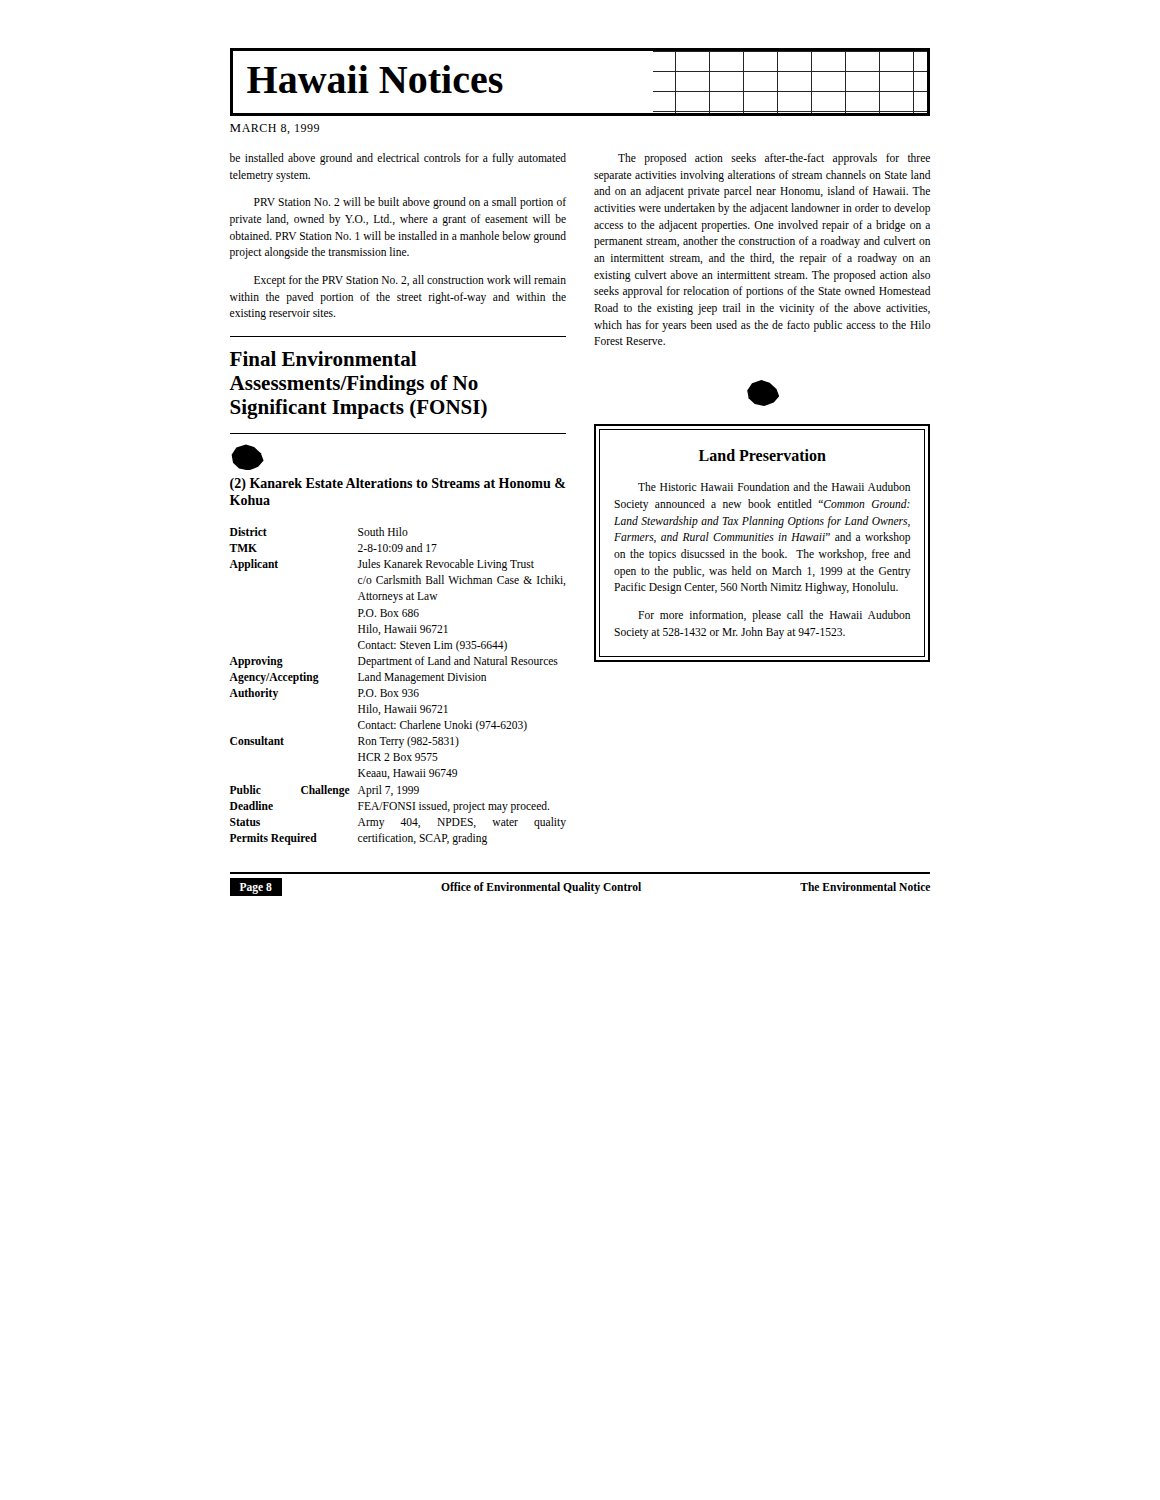Hawaii Notices
MARCH 8, 1999
be installed above ground and electrical controls for a fully automated telemetry system.
PRV Station No. 2 will be built above ground on a small portion of private land, owned by Y.O., Ltd., where a grant of easement will be obtained. PRV Station No. 1 will be installed in a manhole below ground project alongside the transmission line.
Except for the PRV Station No. 2, all construction work will remain within the paved portion of the street right-of-way and within the existing reservoir sites.
Final Environmental Assessments/Findings of No Significant Impacts (FONSI)
(2) Kanarek Estate Alterations to Streams at Honomu & Kohua
District
South Hilo
TMK
2-8-10:09 and 17
Applicant
Jules Kanarek Revocable Living Trust
c/o Carlsmith Ball Wichman Case & Ichiki, Attorneys at Law
P.O. Box 686
Hilo, Hawaii 96721
Contact: Steven Lim (935-6644)
Approving Agency/Accepting Authority
Department of Land and Natural Resources
Land Management Division
P.O. Box 936
Hilo, Hawaii 96721
Contact: Charlene Unoki (974-6203)
Consultant
Ron Terry (982-5831)
HCR 2 Box 9575
Keaau, Hawaii 96749
Public Challenge Deadline
April 7, 1999
Status
FEA/FONSI issued, project may proceed.
Permits Required
Army 404, NPDES, water quality certification, SCAP, grading
The proposed action seeks after-the-fact approvals for three separate activities involving alterations of stream channels on State land and on an adjacent private parcel near Honomu, island of Hawaii. The activities were undertaken by the adjacent landowner in order to develop access to the adjacent properties. One involved repair of a bridge on a permanent stream, another the construction of a roadway and culvert on an intermittent stream, and the third, the repair of a roadway on an existing culvert above an intermittent stream. The proposed action also seeks approval for relocation of portions of the State owned Homestead Road to the existing jeep trail in the vicinity of the above activities, which has for years been used as the de facto public access to the Hilo Forest Reserve.
Land Preservation
The Historic Hawaii Foundation and the Hawaii Audubon Society announced a new book entitled “Common Ground: Land Stewardship and Tax Planning Options for Land Owners, Farmers, and Rural Communities in Hawaii” and a workshop on the topics disucssed in the book. The workshop, free and open to the public, was held on March 1, 1999 at the Gentry Pacific Design Center, 560 North Nimitz Highway, Honolulu.
For more information, please call the Hawaii Audubon Society at 528-1432 or Mr. John Bay at 947-1523.
Page 8 Office of Environmental Quality Control The Environmental Notice